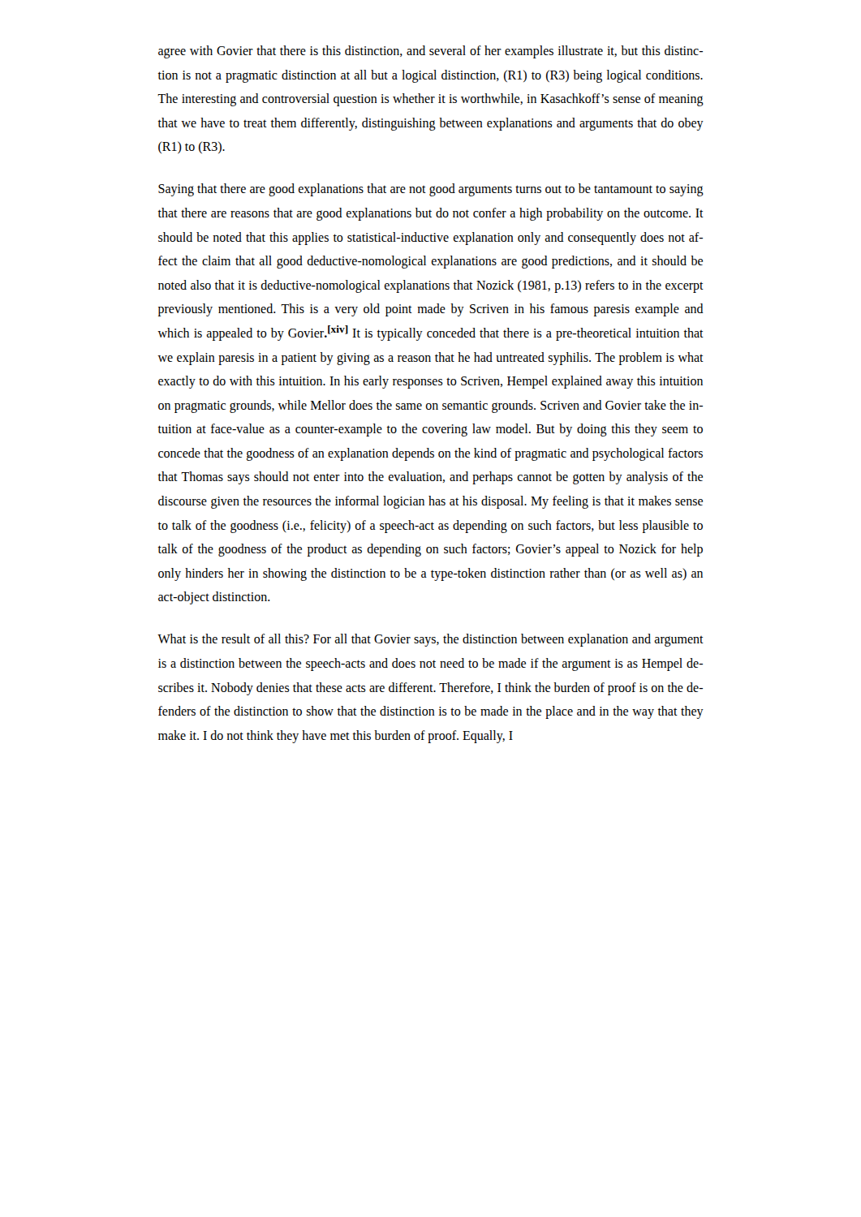agree with Govier that there is this distinction, and several of her examples illustrate it, but this distinction is not a pragmatic distinction at all but a logical distinction, (R1) to (R3) being logical conditions. The interesting and controversial question is whether it is worthwhile, in Kasachkoff’s sense of meaning that we have to treat them differently, distinguishing between explanations and arguments that do obey (R1) to (R3).
Saying that there are good explanations that are not good arguments turns out to be tantamount to saying that there are reasons that are good explanations but do not confer a high probability on the outcome. It should be noted that this applies to statistical-inductive explanation only and consequently does not affect the claim that all good deductive-nomological explanations are good predictions, and it should be noted also that it is deductive-nomological explanations that Nozick (1981, p.13) refers to in the excerpt previously mentioned. This is a very old point made by Scriven in his famous paresis example and which is appealed to by Govier.[xiv] It is typically conceded that there is a pre-theoretical intuition that we explain paresis in a patient by giving as a reason that he had untreated syphilis. The problem is what exactly to do with this intuition. In his early responses to Scriven, Hempel explained away this intuition on pragmatic grounds, while Mellor does the same on semantic grounds. Scriven and Govier take the intuition at face-value as a counter-example to the covering law model. But by doing this they seem to concede that the goodness of an explanation depends on the kind of pragmatic and psychological factors that Thomas says should not enter into the evaluation, and perhaps cannot be gotten by analysis of the discourse given the resources the informal logician has at his disposal. My feeling is that it makes sense to talk of the goodness (i.e., felicity) of a speech-act as depending on such factors, but less plausible to talk of the goodness of the product as depending on such factors; Govier’s appeal to Nozick for help only hinders her in showing the distinction to be a type-token distinction rather than (or as well as) an act-object distinction.
What is the result of all this? For all that Govier says, the distinction between explanation and argument is a distinction between the speech-acts and does not need to be made if the argument is as Hempel describes it. Nobody denies that these acts are different. Therefore, I think the burden of proof is on the defenders of the distinction to show that the distinction is to be made in the place and in the way that they make it. I do not think they have met this burden of proof. Equally, I